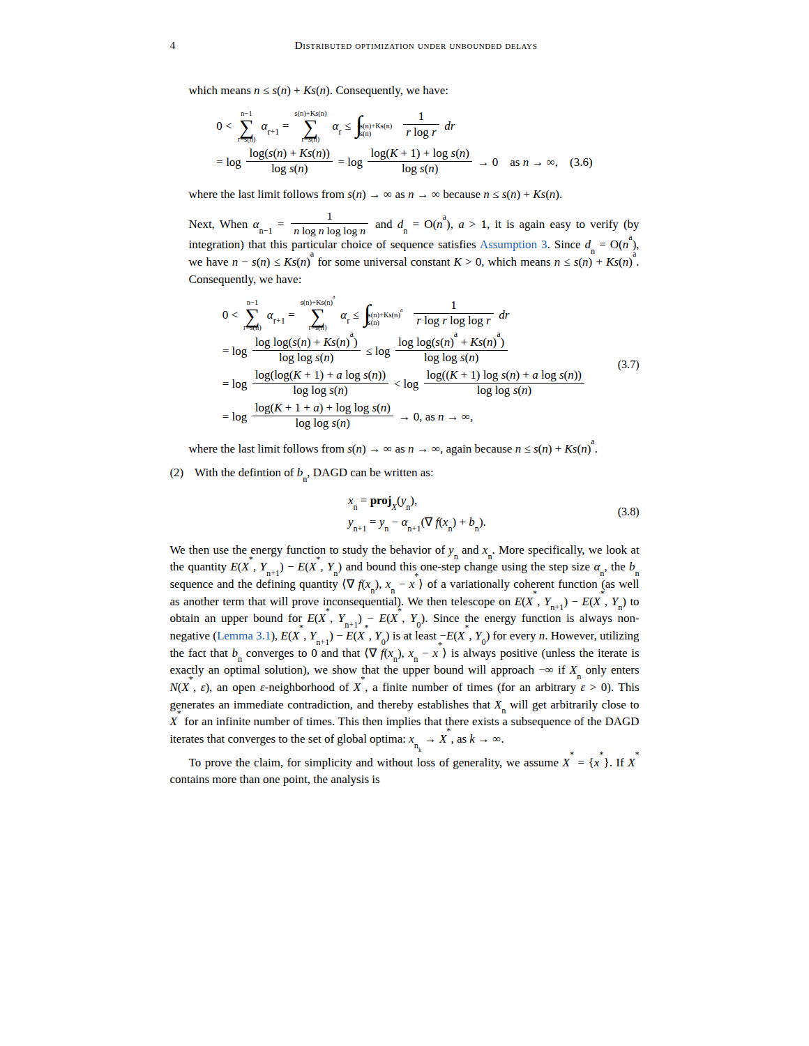4 Distributed optimization under unbounded delays
which means n ≤ s(n) + Ks(n). Consequently, we have:
0 < n−1∑r=s(n) αr+1 = s(n)+Ks(n)∑r=s(n) αr ≤ ∫s(n)+Ks(n) s(n) 1 r log r dr = log log(s(n) + Ks(n)) log s(n) = log log(K + 1) + log s(n) log s(n) → 0 as n → ∞, (3.6)
where the last limit follows from s(n) → ∞ as n → ∞ because n ≤ s(n) + Ks(n).
Next, When αn−1 = 1 n log n log log n and dn = O(na), a > 1, it is again easy to verify (by integration) that this particular choice of sequence satisfies Assumption 3. Since dn = O(na), we have n − s(n) ≤ Ks(n)a for some universal constant K > 0, which means n ≤ s(n) + Ks(n)a. Consequently, we have:
(3.7) 0 < n−1∑r=s(n) αr+1 = s(n)+Ks(n)a∑r=s(n) αr ≤ ∫s(n)+Ks(n)a s(n) 1 r log r log log r dr = log log log(s(n) + Ks(n)a) log log s(n) ≤ log log log(s(n)a + Ks(n)a) log log s(n) = log log(log(K + 1) + a log s(n)) log log s(n) < log log((K + 1) log s(n) + a log s(n)) log log s(n) = log log(K + 1 + a) + log log s(n) log log s(n) → 0, as n → ∞,
where the last limit follows from s(n) → ∞ as n → ∞, again because n ≤ s(n) + Ks(n)a.
(2) With the defintion of bn, DAGD can be written as:
(3.8) xn = projX(yn), yn+1 = yn − αn+1(∇ f(xn) + bn).
We then use the energy function to study the behavior of yn and xn. More specifically, we look at the quantity E(X*, Yn+1) − E(X*, Yn) and bound this one-step change using the step size αn, the bn sequence and the defining quantity ⟨∇ f(xn), xn − x*⟩ of a variationally coherent function (as well as another term that will prove inconsequential). We then telescope on E(X*, Yn+1) − E(X*, Yn) to obtain an upper bound for E(X*, Yn+1) − E(X*, Y0). Since the energy function is always non-negative (Lemma 3.1), E(X*, Yn+1) − E(X*, Y0) is at least −E(X*, Y0) for every n. However, utilizing the fact that bn converges to 0 and that ⟨∇ f(xn), xn − x*⟩ is always positive (unless the iterate is exactly an optimal solution), we show that the upper bound will approach −∞ if Xn only enters N(X*, ε), an open ε-neighborhood of X*, a finite number of times (for an arbitrary ε > 0). This generates an immediate contradiction, and thereby establishes that Xn will get arbitrarily close to X* for an infinite number of times. This then implies that there exists a subsequence of the DAGD iterates that converges to the set of global optima: xnk → X*, as k → ∞.
To prove the claim, for simplicity and without loss of generality, we assume X* = {x*}. If X* contains more than one point, the analysis is